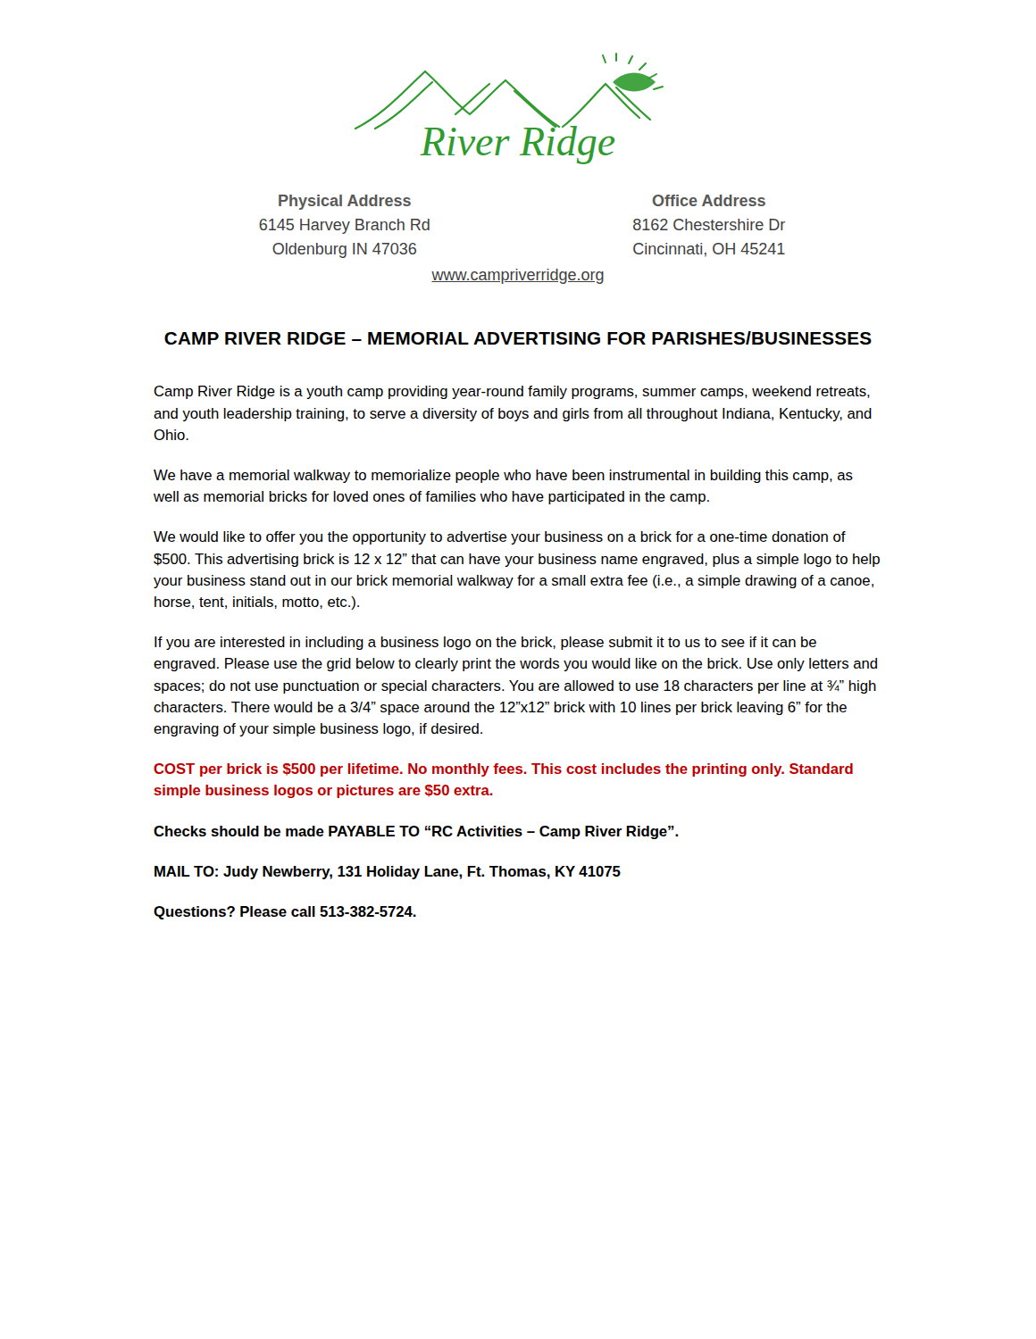River Ridge
| Physical Address | Office Address |
| 6145 Harvey Branch Rd | 8162 Chestershire Dr |
| Oldenburg IN 47036 | Cincinnati, OH 45241 |
www.campriverridge.org
CAMP RIVER RIDGE – MEMORIAL ADVERTISING FOR PARISHES/BUSINESSES
Camp River Ridge is a youth camp providing year-round family programs, summer camps, weekend retreats, and youth leadership training, to serve a diversity of boys and girls from all throughout Indiana, Kentucky, and Ohio.
We have a memorial walkway to memorialize people who have been instrumental in building this camp, as well as memorial bricks for loved ones of families who have participated in the camp.
We would like to offer you the opportunity to advertise your business on a brick for a one-time donation of $500. This advertising brick is 12 x 12” that can have your business name engraved, plus a simple logo to help your business stand out in our brick memorial walkway for a small extra fee (i.e., a simple drawing of a canoe, horse, tent, initials, motto, etc.).
If you are interested in including a business logo on the brick, please submit it to us to see if it can be engraved. Please use the grid below to clearly print the words you would like on the brick. Use only letters and spaces; do not use punctuation or special characters. You are allowed to use 18 characters per line at ¾” high characters. There would be a 3/4” space around the 12”x12” brick with 10 lines per brick leaving 6” for the engraving of your simple business logo, if desired.
COST per brick is $500 per lifetime. No monthly fees. This cost includes the printing only. Standard simple business logos or pictures are $50 extra.
Checks should be made PAYABLE TO “RC Activities – Camp River Ridge”.
MAIL TO: Judy Newberry, 131 Holiday Lane, Ft. Thomas, KY 41075
Questions? Please call 513-382-5724.